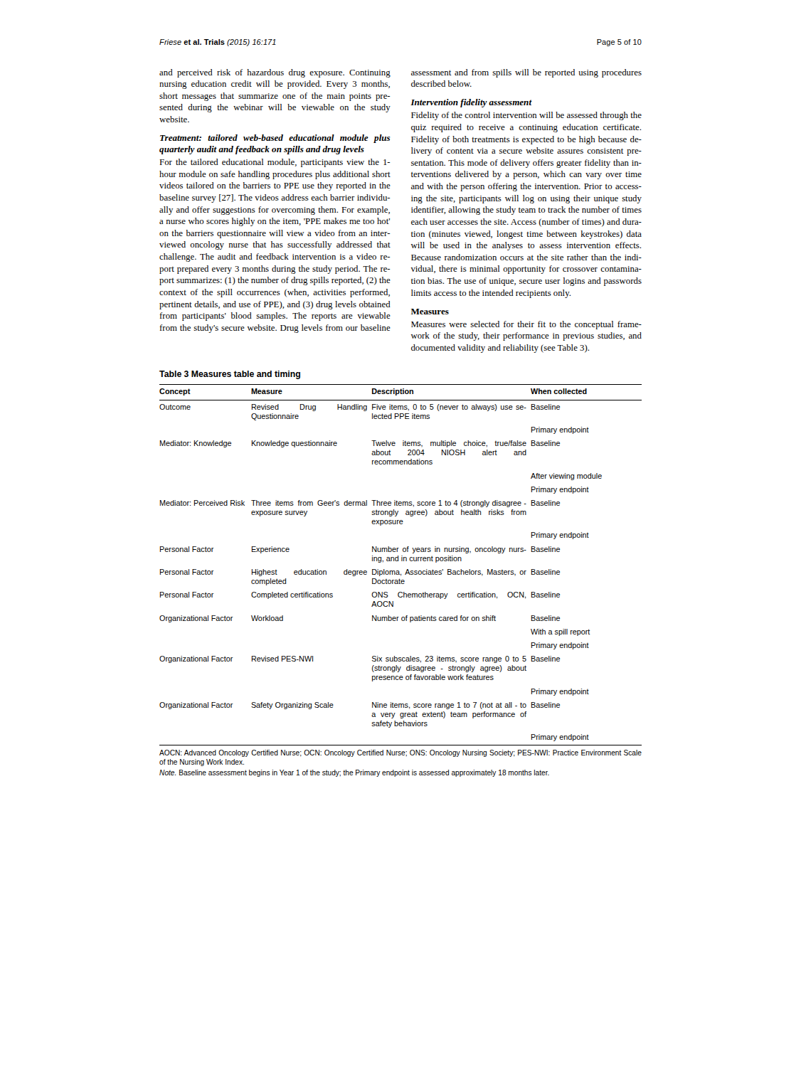Friese et al. Trials (2015) 16:171
Page 5 of 10
and perceived risk of hazardous drug exposure. Continuing nursing education credit will be provided. Every 3 months, short messages that summarize one of the main points presented during the webinar will be viewable on the study website.
Treatment: tailored web-based educational module plus quarterly audit and feedback on spills and drug levels
For the tailored educational module, participants view the 1-hour module on safe handling procedures plus additional short videos tailored on the barriers to PPE use they reported in the baseline survey [27]. The videos address each barrier individually and offer suggestions for overcoming them. For example, a nurse who scores highly on the item, 'PPE makes me too hot' on the barriers questionnaire will view a video from an interviewed oncology nurse that has successfully addressed that challenge. The audit and feedback intervention is a video report prepared every 3 months during the study period. The report summarizes: (1) the number of drug spills reported, (2) the context of the spill occurrences (when, activities performed, pertinent details, and use of PPE), and (3) drug levels obtained from participants' blood samples. The reports are viewable from the study's secure website. Drug levels from our baseline assessment and from spills will be reported using procedures described below.
Intervention fidelity assessment
Fidelity of the control intervention will be assessed through the quiz required to receive a continuing education certificate. Fidelity of both treatments is expected to be high because delivery of content via a secure website assures consistent presentation. This mode of delivery offers greater fidelity than interventions delivered by a person, which can vary over time and with the person offering the intervention. Prior to accessing the site, participants will log on using their unique study identifier, allowing the study team to track the number of times each user accesses the site. Access (number of times) and duration (minutes viewed, longest time between keystrokes) data will be used in the analyses to assess intervention effects. Because randomization occurs at the site rather than the individual, there is minimal opportunity for crossover contamination bias. The use of unique, secure user logins and passwords limits access to the intended recipients only.
Measures
Measures were selected for their fit to the conceptual framework of the study, their performance in previous studies, and documented validity and reliability (see Table 3).
Table 3 Measures table and timing
| Concept | Measure | Description | When collected |
| --- | --- | --- | --- |
| Outcome | Revised Drug Handling Questionnaire | Five items, 0 to 5 (never to always) use selected PPE items | Baseline |
| | | | Primary endpoint |
| Mediator: Knowledge | Knowledge questionnaire | Twelve items, multiple choice, true/false about 2004 NIOSH alert and recommendations | Baseline |
| | | | After viewing module |
| | | | Primary endpoint |
| Mediator: Perceived Risk | Three items from Geer's dermal exposure survey | Three items, score 1 to 4 (strongly disagree - strongly agree) about health risks from exposure | Baseline |
| | | | Primary endpoint |
| Personal Factor | Experience | Number of years in nursing, oncology nursing, and in current position | Baseline |
| Personal Factor | Highest education degree completed | Diploma, Associates' Bachelors, Masters, or Doctorate | Baseline |
| Personal Factor | Completed certifications | ONS Chemotherapy certification, OCN, AOCN | Baseline |
| Organizational Factor | Workload | Number of patients cared for on shift | Baseline |
| | | | With a spill report |
| | | | Primary endpoint |
| Organizational Factor | Revised PES-NWI | Six subscales, 23 items, score range 0 to 5 (strongly disagree - strongly agree) about presence of favorable work features | Baseline |
| | | | Primary endpoint |
| Organizational Factor | Safety Organizing Scale | Nine items, score range 1 to 7 (not at all - to a very great extent) team performance of safety behaviors | Baseline |
| | | | Primary endpoint |
AOCN: Advanced Oncology Certified Nurse; OCN: Oncology Certified Nurse; ONS: Oncology Nursing Society; PES-NWI: Practice Environment Scale of the Nursing Work Index.
Note. Baseline assessment begins in Year 1 of the study; the Primary endpoint is assessed approximately 18 months later.